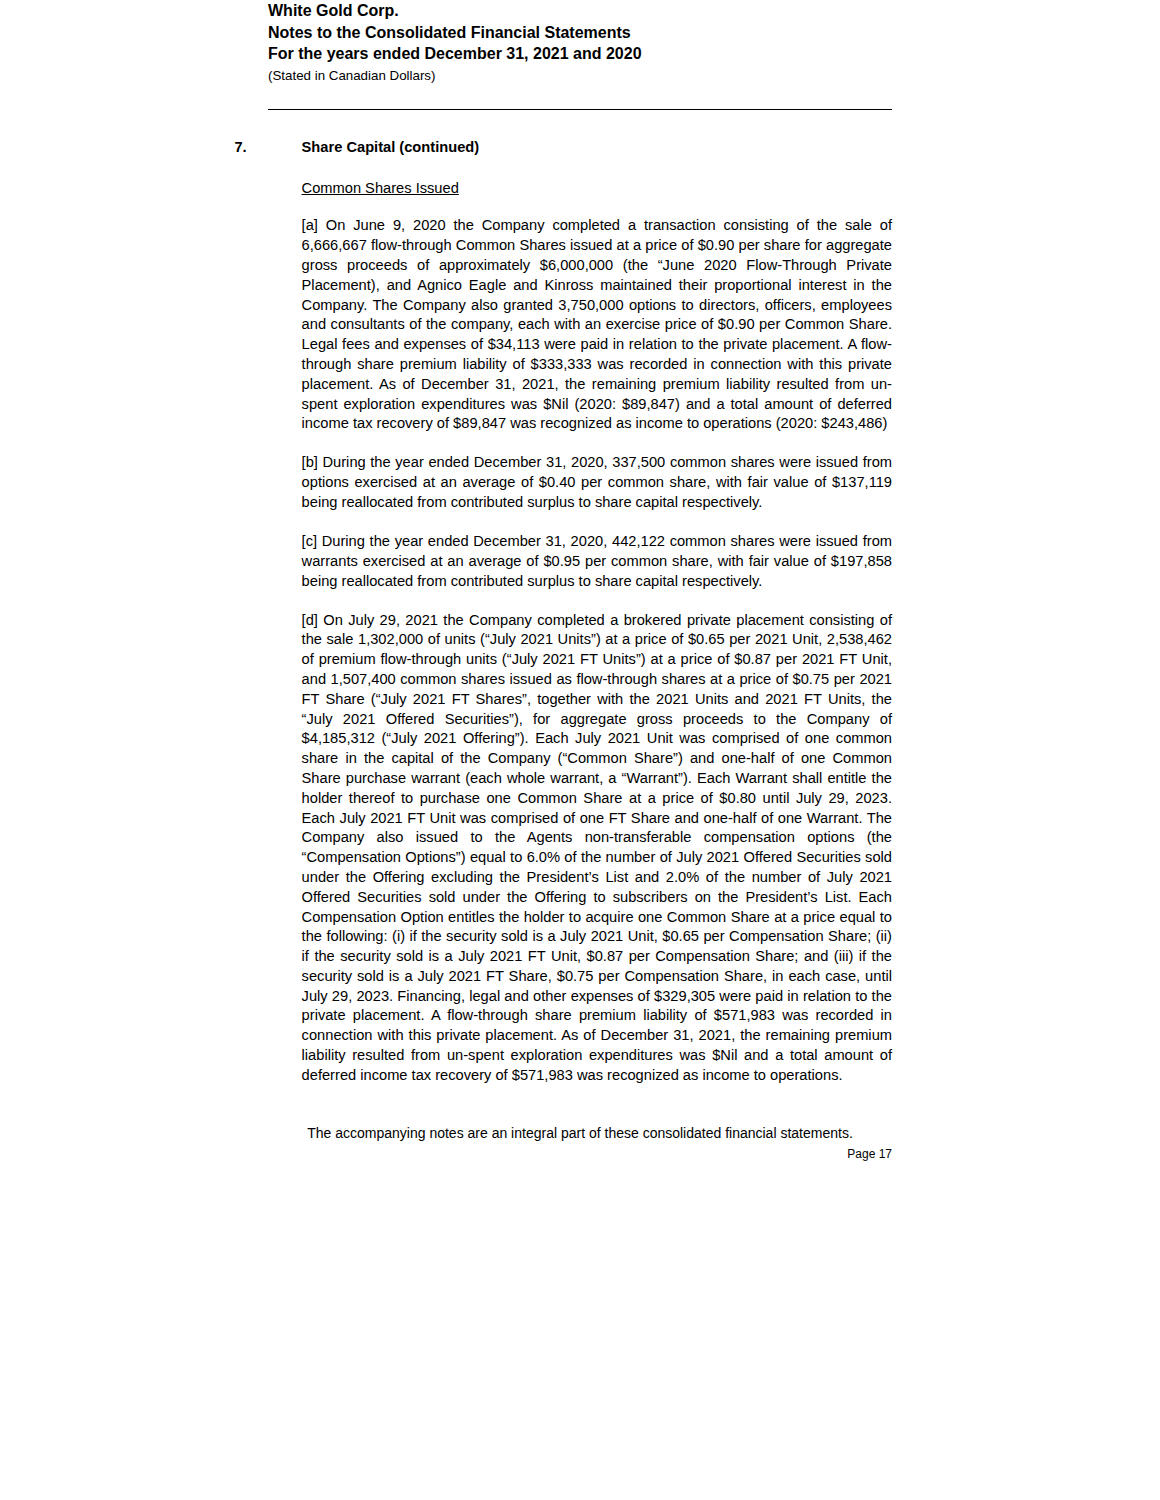White Gold Corp.
Notes to the Consolidated Financial Statements
For the years ended December 31, 2021 and 2020
(Stated in Canadian Dollars)
7. Share Capital (continued)
Common Shares Issued
[a] On June 9, 2020 the Company completed a transaction consisting of the sale of 6,666,667 flow-through Common Shares issued at a price of $0.90 per share for aggregate gross proceeds of approximately $6,000,000 (the “June 2020 Flow-Through Private Placement), and Agnico Eagle and Kinross maintained their proportional interest in the Company. The Company also granted 3,750,000 options to directors, officers, employees and consultants of the company, each with an exercise price of $0.90 per Common Share. Legal fees and expenses of $34,113 were paid in relation to the private placement. A flow-through share premium liability of $333,333 was recorded in connection with this private placement. As of December 31, 2021, the remaining premium liability resulted from un-spent exploration expenditures was $Nil (2020: $89,847) and a total amount of deferred income tax recovery of $89,847 was recognized as income to operations (2020: $243,486)
[b] During the year ended December 31, 2020, 337,500 common shares were issued from options exercised at an average of $0.40 per common share, with fair value of $137,119 being reallocated from contributed surplus to share capital respectively.
[c] During the year ended December 31, 2020, 442,122 common shares were issued from warrants exercised at an average of $0.95 per common share, with fair value of $197,858 being reallocated from contributed surplus to share capital respectively.
[d] On July 29, 2021 the Company completed a brokered private placement consisting of the sale 1,302,000 of units (“July 2021 Units”) at a price of $0.65 per 2021 Unit, 2,538,462 of premium flow-through units (“July 2021 FT Units”) at a price of $0.87 per 2021 FT Unit, and 1,507,400 common shares issued as flow-through shares at a price of $0.75 per 2021 FT Share (“July 2021 FT Shares”, together with the 2021 Units and 2021 FT Units, the “July 2021 Offered Securities”), for aggregate gross proceeds to the Company of $4,185,312 (“July 2021 Offering”). Each July 2021 Unit was comprised of one common share in the capital of the Company (“Common Share”) and one-half of one Common Share purchase warrant (each whole warrant, a “Warrant”). Each Warrant shall entitle the holder thereof to purchase one Common Share at a price of $0.80 until July 29, 2023. Each July 2021 FT Unit was comprised of one FT Share and one-half of one Warrant. The Company also issued to the Agents non-transferable compensation options (the “Compensation Options”) equal to 6.0% of the number of July 2021 Offered Securities sold under the Offering excluding the President’s List and 2.0% of the number of July 2021 Offered Securities sold under the Offering to subscribers on the President’s List. Each Compensation Option entitles the holder to acquire one Common Share at a price equal to the following: (i) if the security sold is a July 2021 Unit, $0.65 per Compensation Share; (ii) if the security sold is a July 2021 FT Unit, $0.87 per Compensation Share; and (iii) if the security sold is a July 2021 FT Share, $0.75 per Compensation Share, in each case, until July 29, 2023. Financing, legal and other expenses of $329,305 were paid in relation to the private placement. A flow-through share premium liability of $571,983 was recorded in connection with this private placement. As of December 31, 2021, the remaining premium liability resulted from un-spent exploration expenditures was $Nil and a total amount of deferred income tax recovery of $571,983 was recognized as income to operations.
The accompanying notes are an integral part of these consolidated financial statements.
Page 17